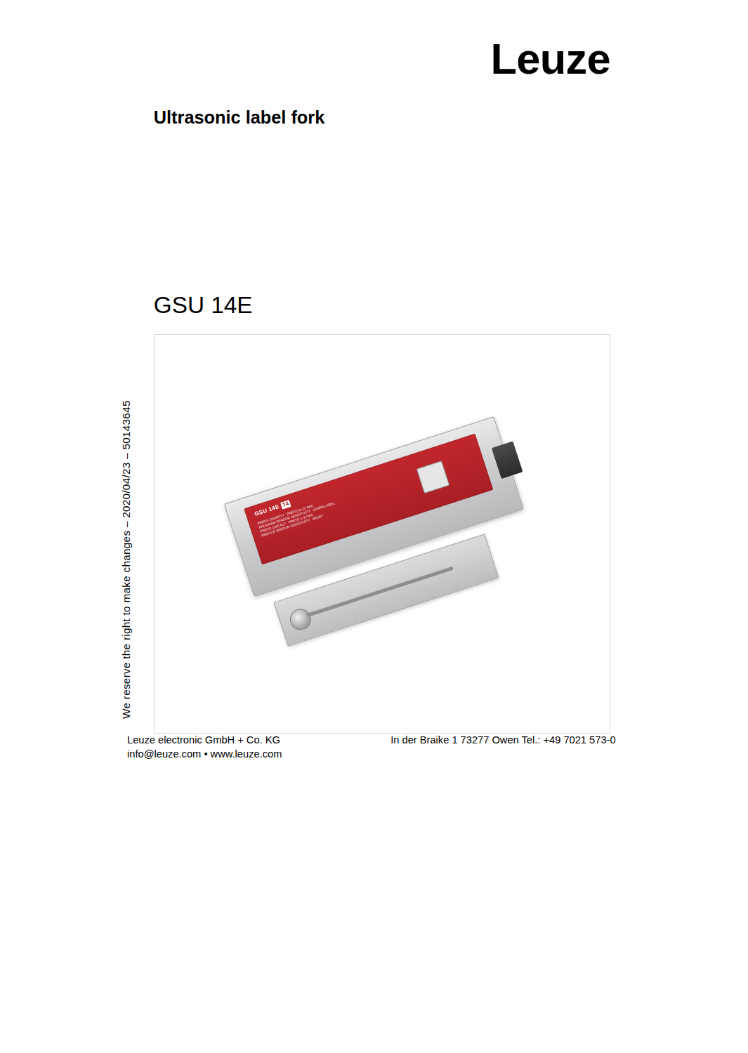Leuze
Ultrasonic label fork
GSU 14E
We reserve the right to make changes – 2020/04/23 – 50143645
GSU 14E T4
PRESS SHORTLY PRESS 3–12 SEC
PROGRAM SENSOR SENSITIVITY LEARN LABEL
PRESS QUICKLY PRESS 1–3 SEC
REDUCE SENSOR SENSITIVITY RESET
Leuze electronic GmbH + Co. KG
info@leuze.com • www.leuze.com
In der Braike 1 73277 Owen Tel.: +49 7021 573-0